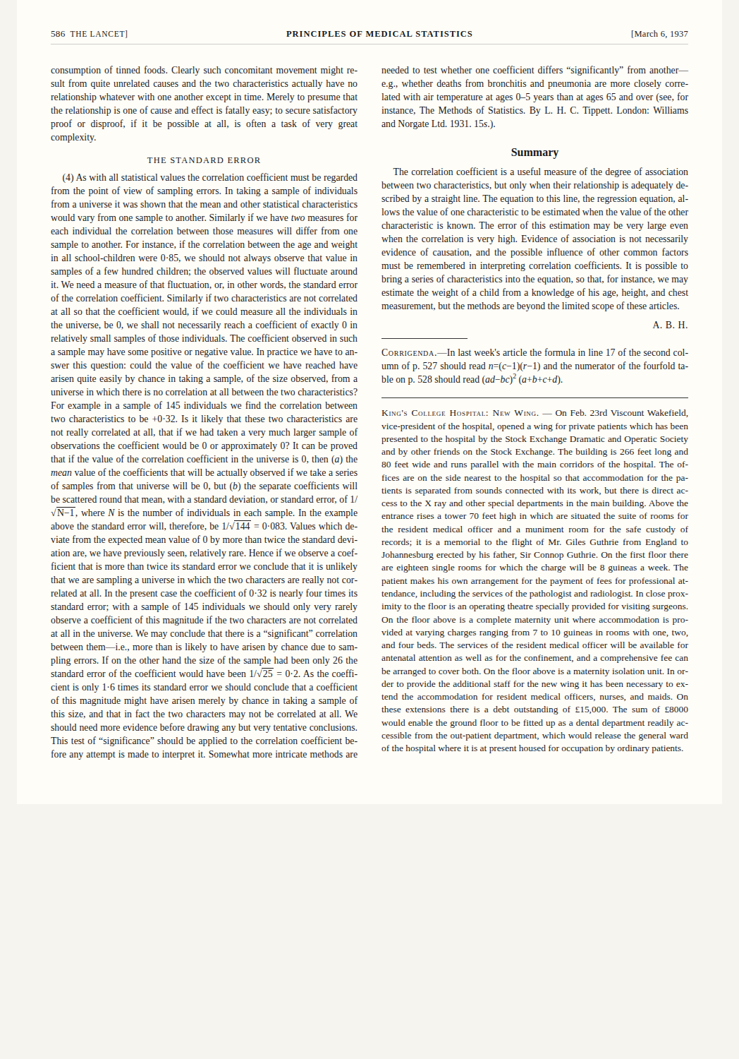586 The Lancet] Principles of Medical Statistics [March 6, 1937
consumption of tinned foods. Clearly such concomitant movement might result from quite unrelated causes and the two characteristics actually have no relationship whatever with one another except in time. Merely to presume that the relationship is one of cause and effect is fatally easy; to secure satisfactory proof or disproof, if it be possible at all, is often a task of very great complexity.
The Standard Error
(4) As with all statistical values the correlation coefficient must be regarded from the point of view of sampling errors. In taking a sample of individuals from a universe it was shown that the mean and other statistical characteristics would vary from one sample to another. Similarly if we have two measures for each individual the correlation between those measures will differ from one sample to another. For instance, if the correlation between the age and weight in all school-children were 0·85, we should not always observe that value in samples of a few hundred children; the observed values will fluctuate around it. We need a measure of that fluctuation, or, in other words, the standard error of the correlation coefficient. Similarly if two characteristics are not correlated at all so that the coefficient would, if we could measure all the individuals in the universe, be 0, we shall not necessarily reach a coefficient of exactly 0 in relatively small samples of those individuals. The coefficient observed in such a sample may have some positive or negative value. In practice we have to answer this question: could the value of the coefficient we have reached have arisen quite easily by chance in taking a sample, of the size observed, from a universe in which there is no correlation at all between the two characteristics? For example in a sample of 145 individuals we find the correlation between two characteristics to be +0·32. Is it likely that these two characteristics are not really correlated at all, that if we had taken a very much larger sample of observations the coefficient would be 0 or approximately 0? It can be proved that if the value of the correlation coefficient in the universe is 0, then (a) the mean value of the coefficients that will be actually observed if we take a series of samples from that universe will be 0, but (b) the separate coefficients will be scattered round that mean, with a standard deviation, or standard error, of 1/√N−1, where N is the number of individuals in each sample. In the example above the standard error will, therefore, be 1/√144 = 0·083. Values which deviate from the expected mean value of 0 by more than twice the standard deviation are, we have previously seen, relatively rare. Hence if we observe a coefficient that is more than twice its standard error we conclude that it is unlikely that we are sampling a universe in which the two characters are really not correlated at all. In the present case the coefficient of 0·32 is nearly four times its standard error; with a sample of 145 individuals we should only very rarely observe a coefficient of this magnitude if the two characters are not correlated at all in the universe. We may conclude that there is a “significant” correlation between them—i.e., more than is likely to have arisen by chance due to sampling errors. If on the other hand the size of the sample had been only 26 the standard error of the coefficient would have been 1/√25 = 0·2. As the coefficient is only 1·6 times its standard error we should conclude that a coefficient of this magnitude might have arisen merely by chance in taking a sample of this size, and that in fact the two characters may not be correlated at all. We should need more evidence before drawing any but very tentative conclusions. This test of “significance” should be applied to the correlation coefficient before any attempt is made to interpret it. Somewhat more intricate methods are needed to test whether one coefficient differs “significantly” from another—e.g., whether deaths from bronchitis and pneumonia are more closely correlated with air temperature at ages 0–5 years than at ages 65 and over (see, for instance, The Methods of Statistics. By L. H. C. Tippett. London: Williams and Norgate Ltd. 1931. 15s.).
Summary
The correlation coefficient is a useful measure of the degree of association between two characteristics, but only when their relationship is adequately described by a straight line. The equation to this line, the regression equation, allows the value of one characteristic to be estimated when the value of the other characteristic is known. The error of this estimation may be very large even when the correlation is very high. Evidence of association is not necessarily evidence of causation, and the possible influence of other common factors must be remembered in interpreting correlation coefficients. It is possible to bring a series of characteristics into the equation, so that, for instance, we may estimate the weight of a child from a knowledge of his age, height, and chest measurement, but the methods are beyond the limited scope of these articles.
A. B. H.
Corrigenda.—In last week's article the formula in line 17 of the second column of p. 527 should read n=(c−1)(r−1) and the numerator of the fourfold table on p. 528 should read (ad−bc)2 (a+b+c+d).
King's College Hospital: New Wing. — On Feb. 23rd Viscount Wakefield, vice-president of the hospital, opened a wing for private patients which has been presented to the hospital by the Stock Exchange Dramatic and Operatic Society and by other friends on the Stock Exchange. The building is 266 feet long and 80 feet wide and runs parallel with the main corridors of the hospital. The offices are on the side nearest to the hospital so that accommodation for the patients is separated from sounds connected with its work, but there is direct access to the X ray and other special departments in the main building. Above the entrance rises a tower 70 feet high in which are situated the suite of rooms for the resident medical officer and a muniment room for the safe custody of records; it is a memorial to the flight of Mr. Giles Guthrie from England to Johannesburg erected by his father, Sir Connop Guthrie. On the first floor there are eighteen single rooms for which the charge will be 8 guineas a week. The patient makes his own arrangement for the payment of fees for professional attendance, including the services of the pathologist and radiologist. In close proximity to the floor is an operating theatre specially provided for visiting surgeons. On the floor above is a complete maternity unit where accommodation is provided at varying charges ranging from 7 to 10 guineas in rooms with one, two, and four beds. The services of the resident medical officer will be available for antenatal attention as well as for the confinement, and a comprehensive fee can be arranged to cover both. On the floor above is a maternity isolation unit. In order to provide the additional staff for the new wing it has been necessary to extend the accommodation for resident medical officers, nurses, and maids. On these extensions there is a debt outstanding of £15,000. The sum of £8000 would enable the ground floor to be fitted up as a dental department readily accessible from the out-patient department, which would release the general ward of the hospital where it is at present housed for occupation by ordinary patients.